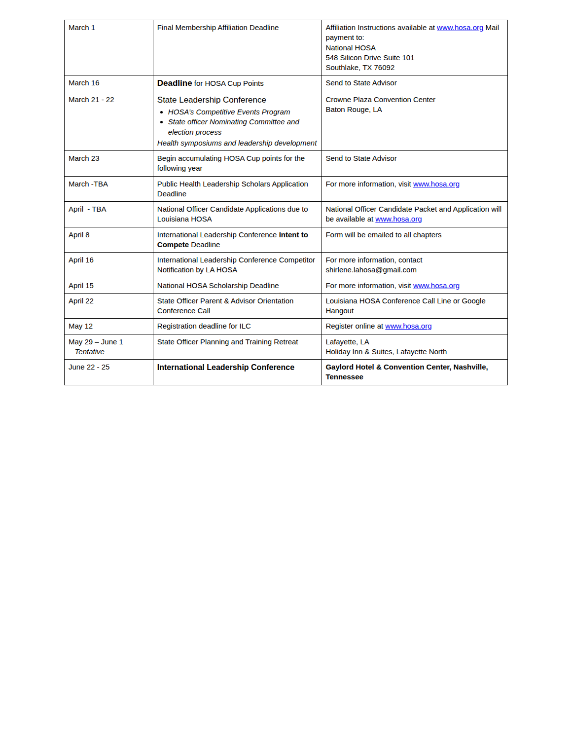| March 1 | Final Membership Affiliation Deadline | Affiliation Instructions available at www.hosa.org Mail payment to: National HOSA 548 Silicon Drive Suite 101 Southlake, TX 76092 |
| March 16 | Deadline for HOSA Cup Points | Send to State Advisor |
| March 21 - 22 | State Leadership Conference HOSA’s Competitive Events Program State officer Nominating Committee and election process Health symposiums and leadership development | Crowne Plaza Convention Center Baton Rouge, LA |
| March 23 | Begin accumulating HOSA Cup points for the following year | Send to State Advisor |
| March -TBA | Public Health Leadership Scholars Application Deadline | For more information, visit www.hosa.org |
| April - TBA | National Officer Candidate Applications due to Louisiana HOSA | National Officer Candidate Packet and Application will be available at www.hosa.org |
| April 8 | International Leadership Conference Intent to Compete Deadline | Form will be emailed to all chapters |
| April 16 | International Leadership Conference Competitor Notification by LA HOSA | For more information, contact shirlene.lahosa@gmail.com |
| April 15 | National HOSA Scholarship Deadline | For more information, visit www.hosa.org |
| April 22 | State Officer Parent & Advisor Orientation Conference Call | Louisiana HOSA Conference Call Line or Google Hangout |
| May 12 | Registration deadline for ILC | Register online at www.hosa.org |
| May 29 – June 1 Tentative | State Officer Planning and Training Retreat | Lafayette, LA Holiday Inn & Suites, Lafayette North |
| June 22 - 25 | International Leadership Conference | Gaylord Hotel & Convention Center, Nashville, Tennessee |